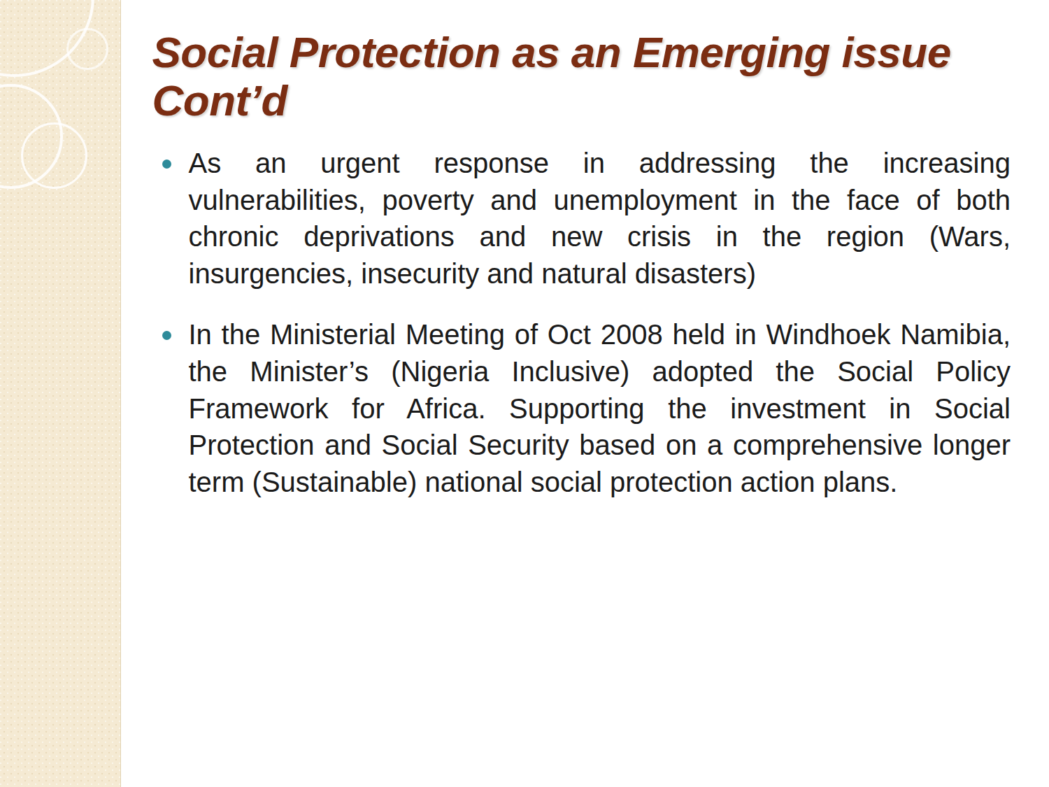Social Protection as an Emerging issue Cont’d
As an urgent response in addressing the increasing vulnerabilities, poverty and unemployment in the face of both chronic deprivations and new crisis in the region (Wars, insurgencies, insecurity and natural disasters)
In the Ministerial Meeting of Oct 2008 held in Windhoek Namibia, the Minister’s (Nigeria Inclusive) adopted the Social Policy Framework for Africa. Supporting the investment in Social Protection and Social Security based on a comprehensive longer term (Sustainable) national social protection action plans.